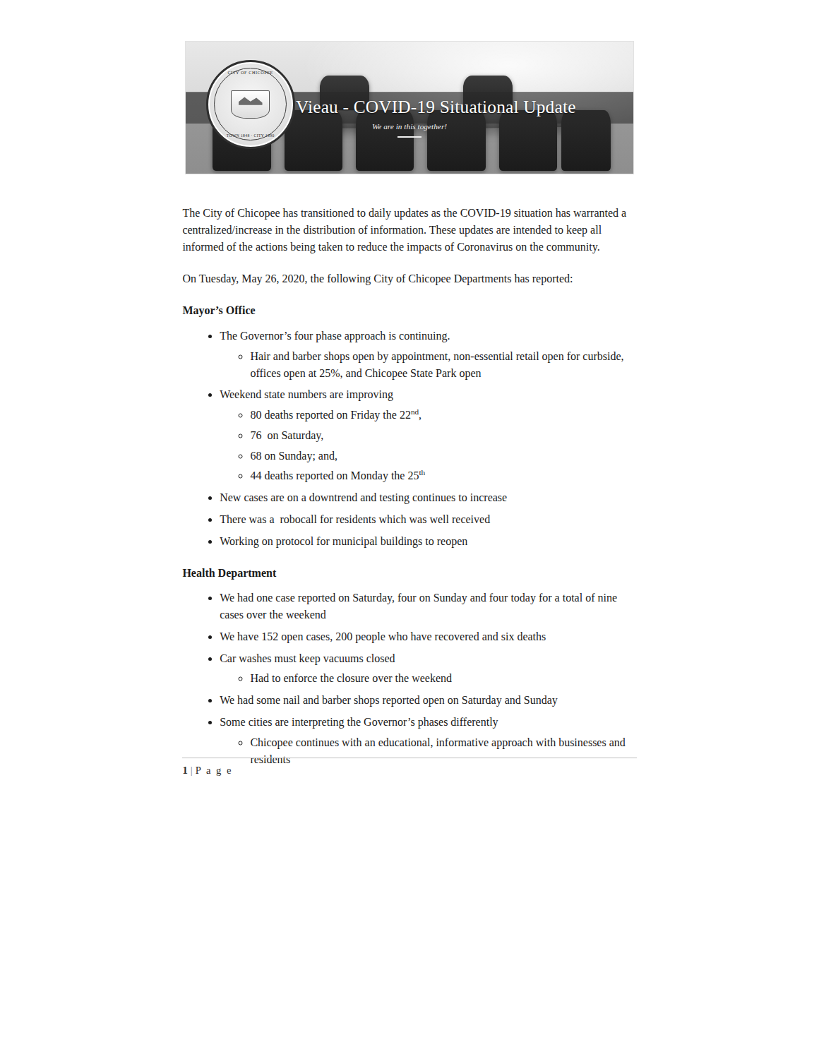Mayor Vieau - COVID-19 Situational Update
We are in this together!
City of Chicopee
TOWN 1848 · CITY 1890
The City of Chicopee has transitioned to daily updates as the COVID-19 situation has warranted a centralized/increase in the distribution of information. These updates are intended to keep all informed of the actions being taken to reduce the impacts of Coronavirus on the community.
On Tuesday, May 26, 2020, the following City of Chicopee Departments has reported:
Mayor’s Office
The Governor’s four phase approach is continuing.
Hair and barber shops open by appointment, non-essential retail open for curbside, offices open at 25%, and Chicopee State Park open
Weekend state numbers are improving
80 deaths reported on Friday the 22nd,
76 on Saturday,
68 on Sunday; and,
44 deaths reported on Monday the 25th
New cases are on a downtrend and testing continues to increase
There was a robocall for residents which was well received
Working on protocol for municipal buildings to reopen
Health Department
We had one case reported on Saturday, four on Sunday and four today for a total of nine cases over the weekend
We have 152 open cases, 200 people who have recovered and six deaths
Car washes must keep vacuums closed
Had to enforce the closure over the weekend
We had some nail and barber shops reported open on Saturday and Sunday
Some cities are interpreting the Governor’s phases differently
Chicopee continues with an educational, informative approach with businesses and residents
1|P a g e